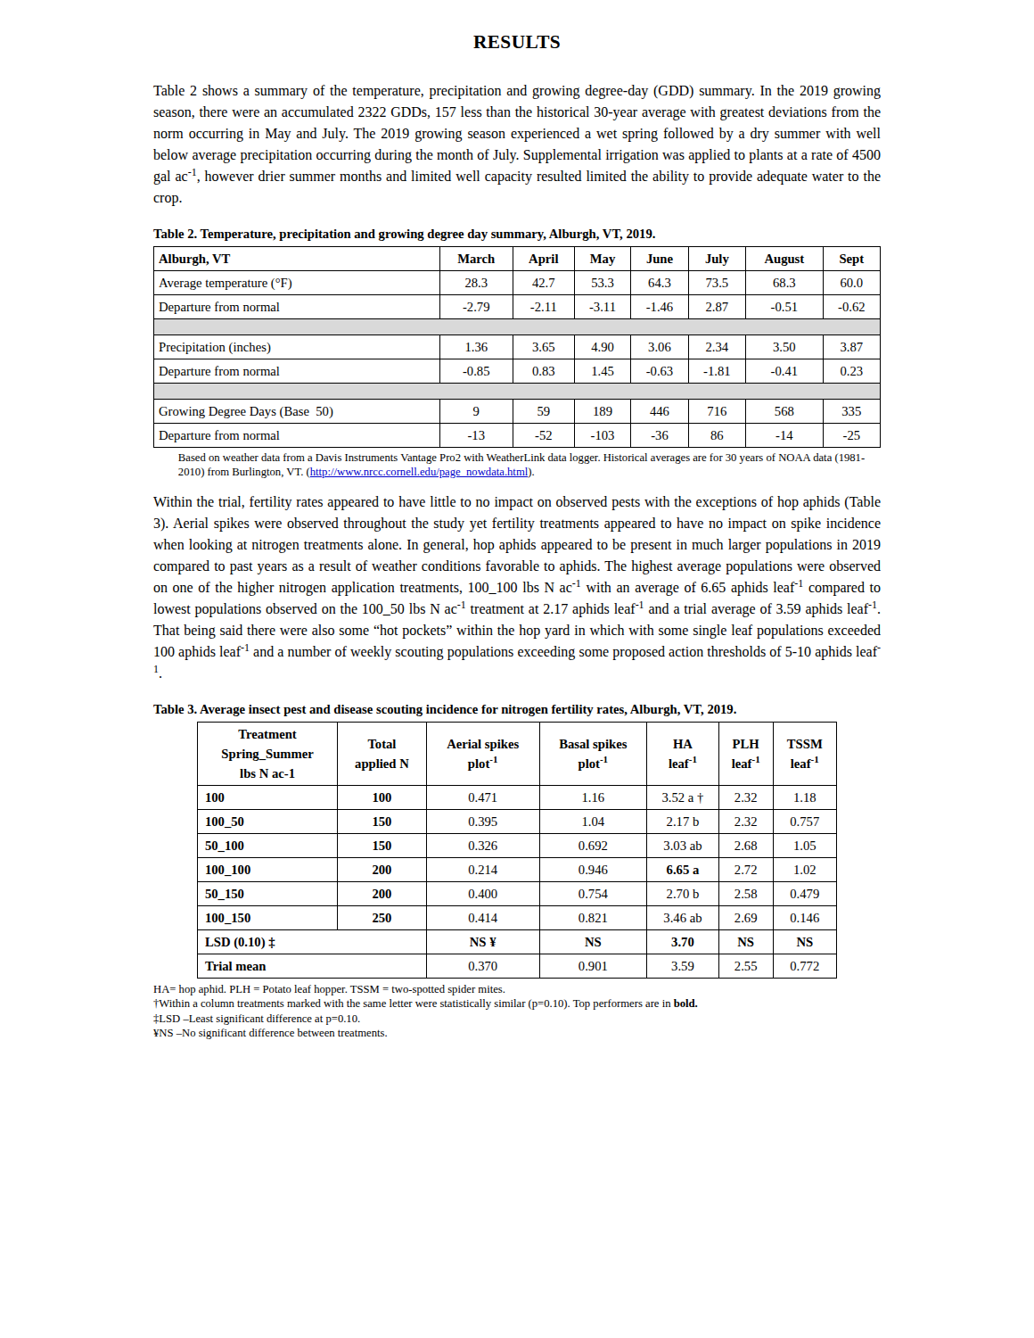RESULTS
Table 2 shows a summary of the temperature, precipitation and growing degree-day (GDD) summary. In the 2019 growing season, there were an accumulated 2322 GDDs, 157 less than the historical 30-year average with greatest deviations from the norm occurring in May and July. The 2019 growing season experienced a wet spring followed by a dry summer with well below average precipitation occurring during the month of July. Supplemental irrigation was applied to plants at a rate of 4500 gal ac-1, however drier summer months and limited well capacity resulted limited the ability to provide adequate water to the crop.
Table 2. Temperature, precipitation and growing degree day summary, Alburgh, VT, 2019.
| Alburgh, VT | March | April | May | June | July | August | Sept |
| --- | --- | --- | --- | --- | --- | --- | --- |
| Average temperature (°F) | 28.3 | 42.7 | 53.3 | 64.3 | 73.5 | 68.3 | 60.0 |
| Departure from normal | -2.79 | -2.11 | -3.11 | -1.46 | 2.87 | -0.51 | -0.62 |
| Precipitation (inches) | 1.36 | 3.65 | 4.90 | 3.06 | 2.34 | 3.50 | 3.87 |
| Departure from normal | -0.85 | 0.83 | 1.45 | -0.63 | -1.81 | -0.41 | 0.23 |
| Growing Degree Days (Base 50) | 9 | 59 | 189 | 446 | 716 | 568 | 335 |
| Departure from normal | -13 | -52 | -103 | -36 | 86 | -14 | -25 |
Based on weather data from a Davis Instruments Vantage Pro2 with WeatherLink data logger. Historical averages are for 30 years of NOAA data (1981-2010) from Burlington, VT. (http://www.nrcc.cornell.edu/page_nowdata.html).
Within the trial, fertility rates appeared to have little to no impact on observed pests with the exceptions of hop aphids (Table 3). Aerial spikes were observed throughout the study yet fertility treatments appeared to have no impact on spike incidence when looking at nitrogen treatments alone. In general, hop aphids appeared to be present in much larger populations in 2019 compared to past years as a result of weather conditions favorable to aphids. The highest average populations were observed on one of the higher nitrogen application treatments, 100_100 lbs N ac-1 with an average of 6.65 aphids leaf-1 compared to lowest populations observed on the 100_50 lbs N ac-1 treatment at 2.17 aphids leaf-1 and a trial average of 3.59 aphids leaf-1. That being said there were also some “hot pockets” within the hop yard in which with some single leaf populations exceeded 100 aphids leaf-1 and a number of weekly scouting populations exceeding some proposed action thresholds of 5-10 aphids leaf-1.
Table 3. Average insect pest and disease scouting incidence for nitrogen fertility rates, Alburgh, VT, 2019.
| Treatment Spring_Summer lbs N ac-1 | Total applied N | Aerial spikes plot -1 | Basal spikes plot -1 | HA leaf -1 | PLH leaf -1 | TSSM leaf -1 |
| --- | --- | --- | --- | --- | --- | --- |
| 100 | 100 | 0.471 | 1.16 | 3.52 a † | 2.32 | 1.18 |
| 100_50 | 150 | 0.395 | 1.04 | 2.17 b | 2.32 | 0.757 |
| 50_100 | 150 | 0.326 | 0.692 | 3.03 ab | 2.68 | 1.05 |
| 100_100 | 200 | 0.214 | 0.946 | 6.65 a | 2.72 | 1.02 |
| 50_150 | 200 | 0.400 | 0.754 | 2.70 b | 2.58 | 0.479 |
| 100_150 | 250 | 0.414 | 0.821 | 3.46 ab | 2.69 | 0.146 |
| LSD (0.10) ‡ | NS ¥ | NS | 3.70 | NS | NS |
| Trial mean | 0.370 | 0.901 | 3.59 | 2.55 | 0.772 |
HA= hop aphid. PLH = Potato leaf hopper. TSSM = two-spotted spider mites.
†Within a column treatments marked with the same letter were statistically similar (p=0.10). Top performers are in bold.
‡LSD –Least significant difference at p=0.10.
¥NS –No significant difference between treatments.